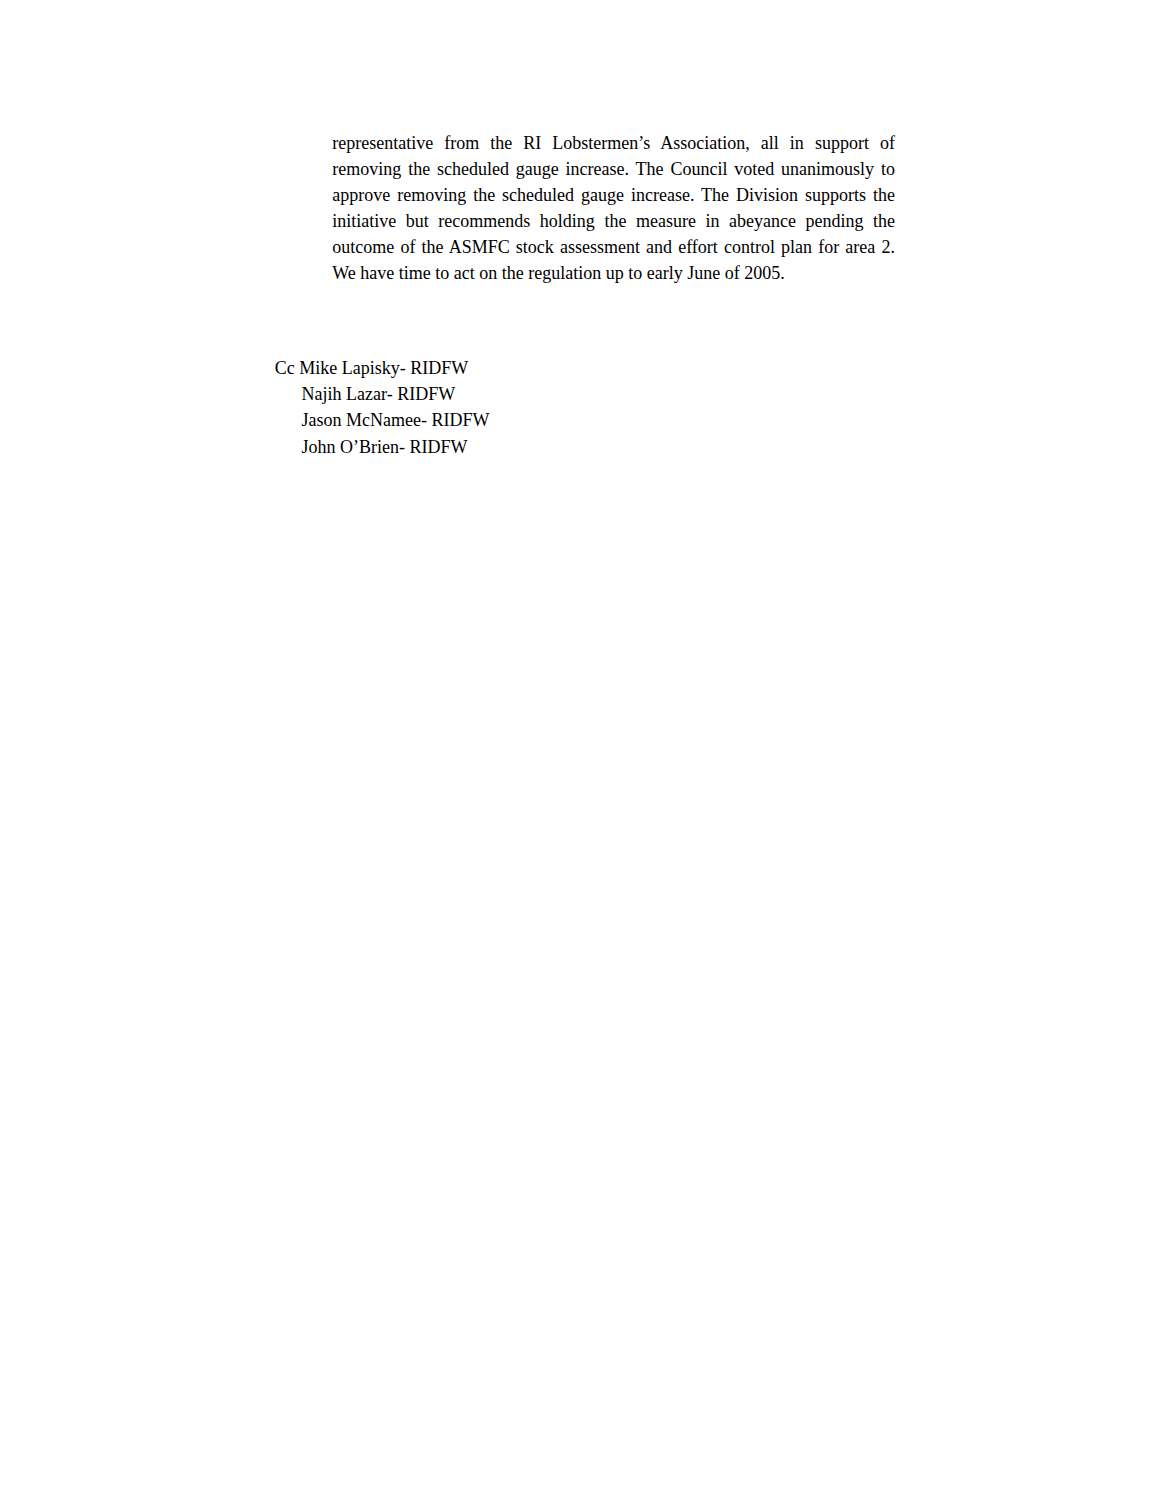representative from the RI Lobstermen’s Association, all in support of removing the scheduled gauge increase. The Council voted unanimously to approve removing the scheduled gauge increase. The Division supports the initiative but recommends holding the measure in abeyance pending the outcome of the ASMFC stock assessment and effort control plan for area 2. We have time to act on the regulation up to early June of 2005.
Cc Mike Lapisky- RIDFW
Najih Lazar- RIDFW
Jason McNamee- RIDFW
John O’Brien- RIDFW